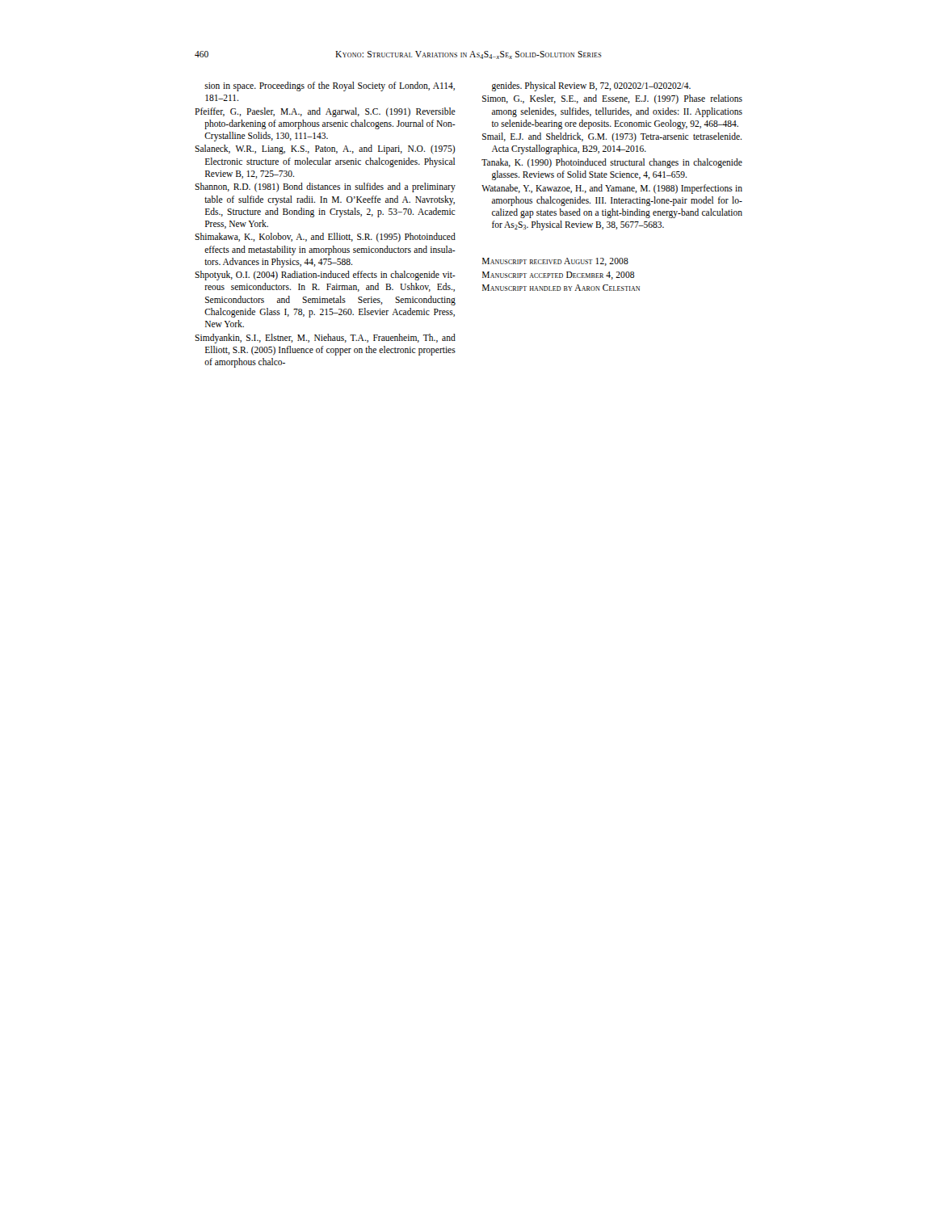460
Kyono: Structural Variations in As4S4−xSex Solid-Solution Series
sion in space. Proceedings of the Royal Society of London, A114, 181–211.
Pfeiffer, G., Paesler, M.A., and Agarwal, S.C. (1991) Reversible photo-darkening of amorphous arsenic chalcogens. Journal of Non-Crystalline Solids, 130, 111–143.
Salaneck, W.R., Liang, K.S., Paton, A., and Lipari, N.O. (1975) Electronic structure of molecular arsenic chalcogenides. Physical Review B, 12, 725–730.
Shannon, R.D. (1981) Bond distances in sulfides and a preliminary table of sulfide crystal radii. In M. O’Keeffe and A. Navrotsky, Eds., Structure and Bonding in Crystals, 2, p. 53−70. Academic Press, New York.
Shimakawa, K., Kolobov, A., and Elliott, S.R. (1995) Photoinduced effects and metastability in amorphous semiconductors and insulators. Advances in Physics, 44, 475–588.
Shpotyuk, O.I. (2004) Radiation-induced effects in chalcogenide vitreous semiconductors. In R. Fairman, and B. Ushkov, Eds., Semiconductors and Semimetals Series, Semiconducting Chalcogenide Glass I, 78, p. 215–260. Elsevier Academic Press, New York.
Simdyankin, S.I., Elstner, M., Niehaus, T.A., Frauenheim, Th., and Elliott, S.R. (2005) Influence of copper on the electronic properties of amorphous chalco-
genides. Physical Review B, 72, 020202/1–020202/4.
Simon, G., Kesler, S.E., and Essene, E.J. (1997) Phase relations among selenides, sulfides, tellurides, and oxides: II. Applications to selenide-bearing ore deposits. Economic Geology, 92, 468–484.
Smail, E.J. and Sheldrick, G.M. (1973) Tetra-arsenic tetraselenide. Acta Crystallographica, B29, 2014–2016.
Tanaka, K. (1990) Photoinduced structural changes in chalcogenide glasses. Reviews of Solid State Science, 4, 641–659.
Watanabe, Y., Kawazoe, H., and Yamane, M. (1988) Imperfections in amorphous chalcogenides. III. Interacting-lone-pair model for localized gap states based on a tight-binding energy-band calculation for As2S3. Physical Review B, 38, 5677–5683.
Manuscript received August 12, 2008
Manuscript accepted December 4, 2008
Manuscript handled by Aaron Celestian